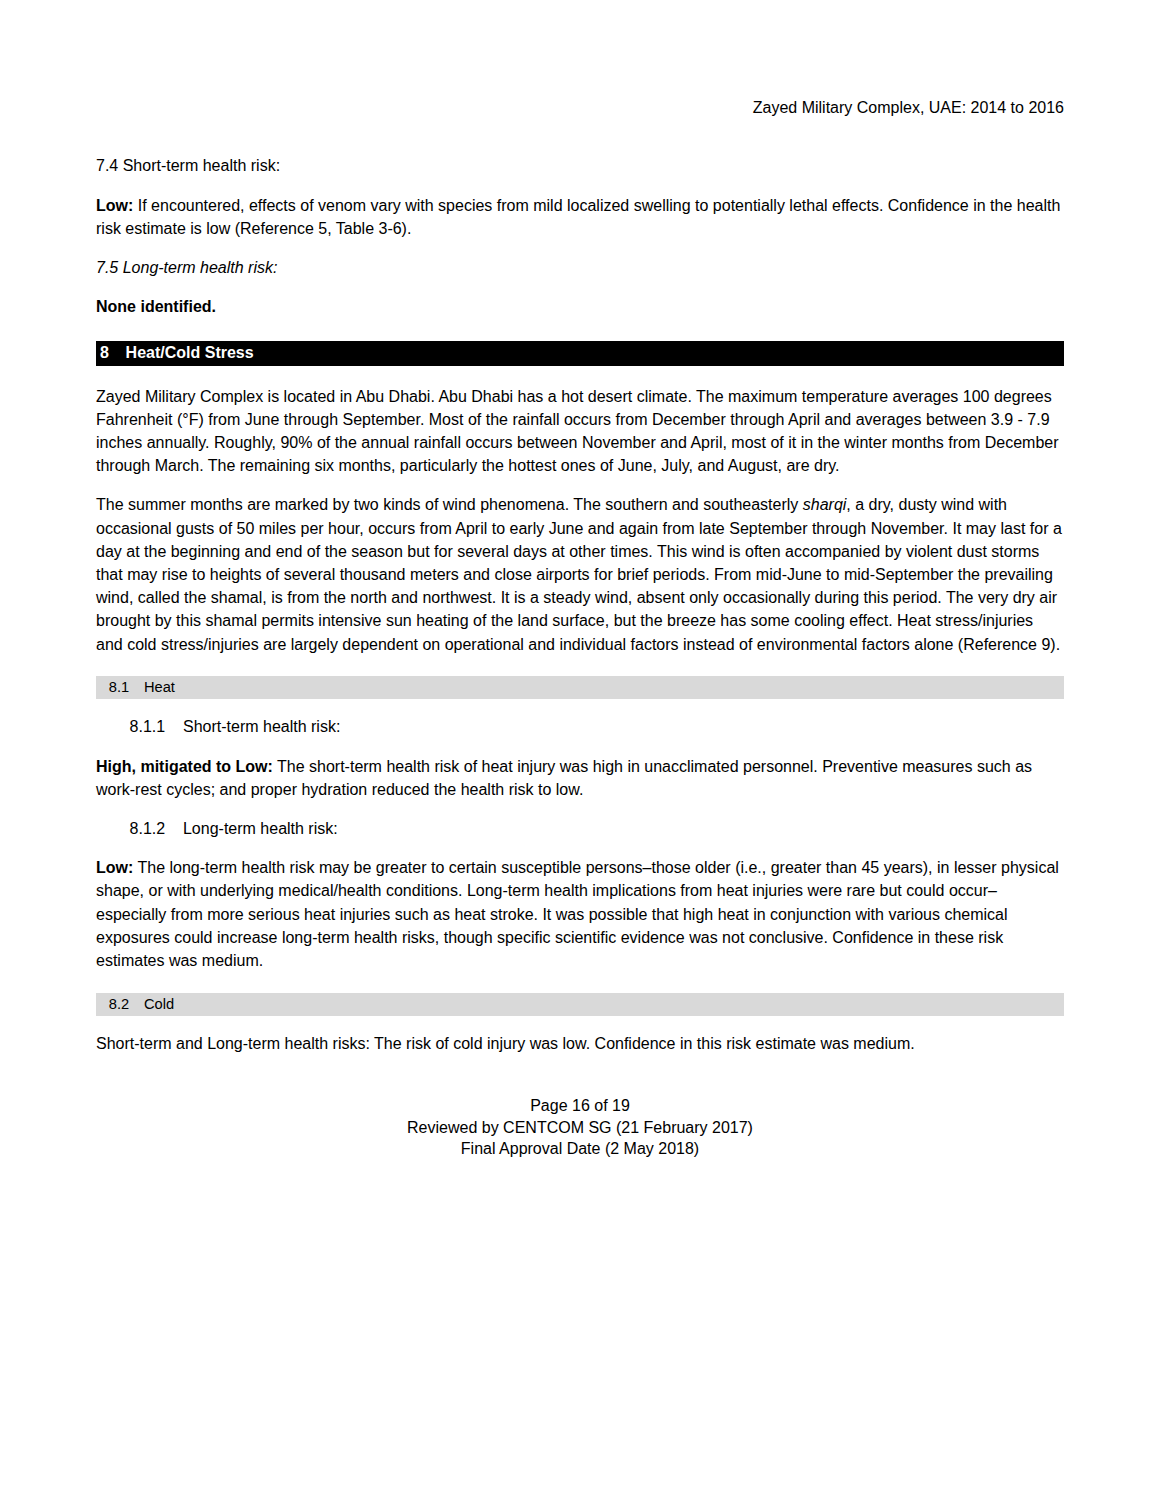Zayed Military Complex, UAE: 2014 to 2016
7.4 Short-term health risk:
Low: If encountered, effects of venom vary with species from mild localized swelling to potentially lethal effects. Confidence in the health risk estimate is low (Reference 5, Table 3-6).
7.5 Long-term health risk:
None identified.
8 Heat/Cold Stress
Zayed Military Complex is located in Abu Dhabi. Abu Dhabi has a hot desert climate. The maximum temperature averages 100 degrees Fahrenheit (°F) from June through September. Most of the rainfall occurs from December through April and averages between 3.9 - 7.9 inches annually. Roughly, 90% of the annual rainfall occurs between November and April, most of it in the winter months from December through March. The remaining six months, particularly the hottest ones of June, July, and August, are dry.
The summer months are marked by two kinds of wind phenomena. The southern and southeasterly sharqi, a dry, dusty wind with occasional gusts of 50 miles per hour, occurs from April to early June and again from late September through November. It may last for a day at the beginning and end of the season but for several days at other times. This wind is often accompanied by violent dust storms that may rise to heights of several thousand meters and close airports for brief periods. From mid-June to mid-September the prevailing wind, called the shamal, is from the north and northwest. It is a steady wind, absent only occasionally during this period. The very dry air brought by this shamal permits intensive sun heating of the land surface, but the breeze has some cooling effect. Heat stress/injuries and cold stress/injuries are largely dependent on operational and individual factors instead of environmental factors alone (Reference 9).
8.1 Heat
8.1.1 Short-term health risk:
High, mitigated to Low: The short-term health risk of heat injury was high in unacclimated personnel. Preventive measures such as work-rest cycles; and proper hydration reduced the health risk to low.
8.1.2 Long-term health risk:
Low: The long-term health risk may be greater to certain susceptible persons–those older (i.e., greater than 45 years), in lesser physical shape, or with underlying medical/health conditions. Long-term health implications from heat injuries were rare but could occur–especially from more serious heat injuries such as heat stroke. It was possible that high heat in conjunction with various chemical exposures could increase long-term health risks, though specific scientific evidence was not conclusive. Confidence in these risk estimates was medium.
8.2 Cold
Short-term and Long-term health risks: The risk of cold injury was low. Confidence in this risk estimate was medium.
Page 16 of 19
Reviewed by CENTCOM SG (21 February 2017)
Final Approval Date (2 May 2018)